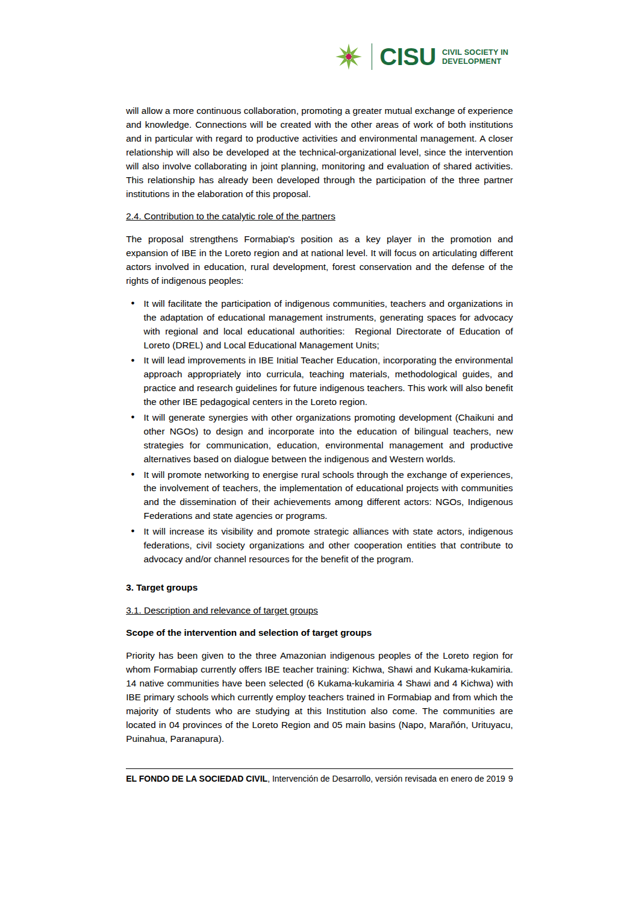CISU
CIVIL SOCIETY IN DEVELOPMENT
will allow a more continuous collaboration, promoting a greater mutual exchange of experience and knowledge. Connections will be created with the other areas of work of both institutions and in particular with regard to productive activities and environmental management. A closer relationship will also be developed at the technical-organizational level, since the intervention will also involve collaborating in joint planning, monitoring and evaluation of shared activities. This relationship has already been developed through the participation of the three partner institutions in the elaboration of this proposal.
2.4. Contribution to the catalytic role of the partners
The proposal strengthens Formabiap's position as a key player in the promotion and expansion of IBE in the Loreto region and at national level. It will focus on articulating different actors involved in education, rural development, forest conservation and the defense of the rights of indigenous peoples:
It will facilitate the participation of indigenous communities, teachers and organizations in the adaptation of educational management instruments, generating spaces for advocacy with regional and local educational authorities: Regional Directorate of Education of Loreto (DREL) and Local Educational Management Units;
It will lead improvements in IBE Initial Teacher Education, incorporating the environmental approach appropriately into curricula, teaching materials, methodological guides, and practice and research guidelines for future indigenous teachers. This work will also benefit the other IBE pedagogical centers in the Loreto region.
It will generate synergies with other organizations promoting development (Chaikuni and other NGOs) to design and incorporate into the education of bilingual teachers, new strategies for communication, education, environmental management and productive alternatives based on dialogue between the indigenous and Western worlds.
It will promote networking to energise rural schools through the exchange of experiences, the involvement of teachers, the implementation of educational projects with communities and the dissemination of their achievements among different actors: NGOs, Indigenous Federations and state agencies or programs.
It will increase its visibility and promote strategic alliances with state actors, indigenous federations, civil society organizations and other cooperation entities that contribute to advocacy and/or channel resources for the benefit of the program.
3. Target groups
3.1. Description and relevance of target groups
Scope of the intervention and selection of target groups
Priority has been given to the three Amazonian indigenous peoples of the Loreto region for whom Formabiap currently offers IBE teacher training: Kichwa, Shawi and Kukama-kukamiria. 14 native communities have been selected (6 Kukama-kukamiria 4 Shawi and 4 Kichwa) with IBE primary schools which currently employ teachers trained in Formabiap and from which the majority of students who are studying at this Institution also come. The communities are located in 04 provinces of the Loreto Region and 05 main basins (Napo, Marañón, Urituyacu, Puinahua, Paranapura).
EL FONDO DE LA SOCIEDAD CIVIL, Intervención de Desarrollo, versión revisada en enero de 2019 9